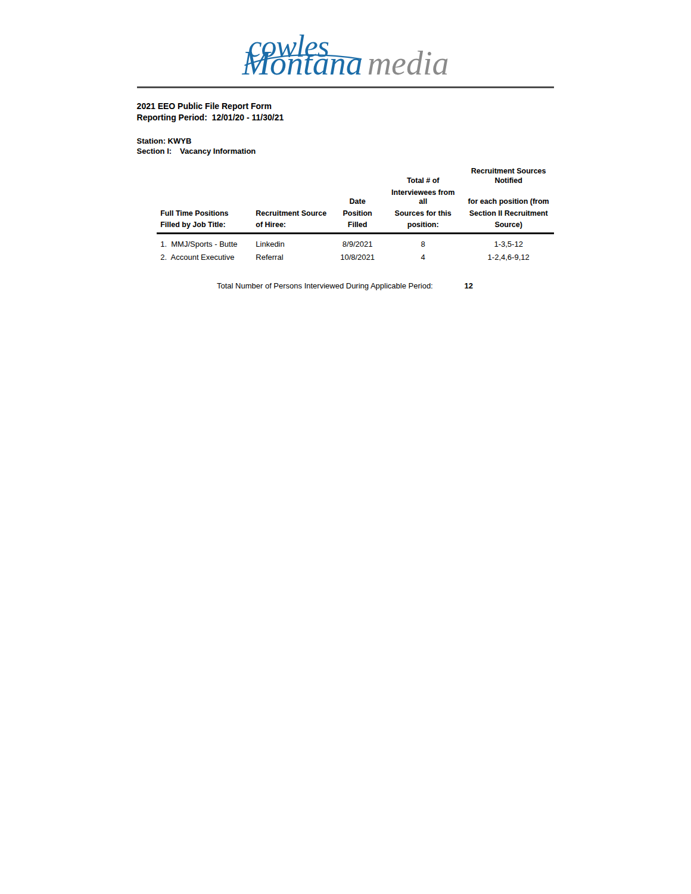cowles
Montana media
2021 EEO Public File Report Form
Reporting Period: 12/01/20 - 11/30/21
Station: KWYB
Section I: Vacancy Information
| | | | Total # of | Recruitment Sources Notified |
| --- | --- | --- | --- | --- |
| | | Date | Interviewees from all | for each position (from |
| Full Time Positions | Recruitment Source | Position | Sources for this | Section II Recruitment |
| Filled by Job Title: | of Hiree: | Filled | position: | Source) |
| 1. MMJ/Sports - Butte | Linkedin | 8/9/2021 | 8 | 1-3,5-12 |
| 2. Account Executive | Referral | 10/8/2021 | 4 | 1-2,4,6-9,12 |
Total Number of Persons Interviewed During Applicable Period: 12